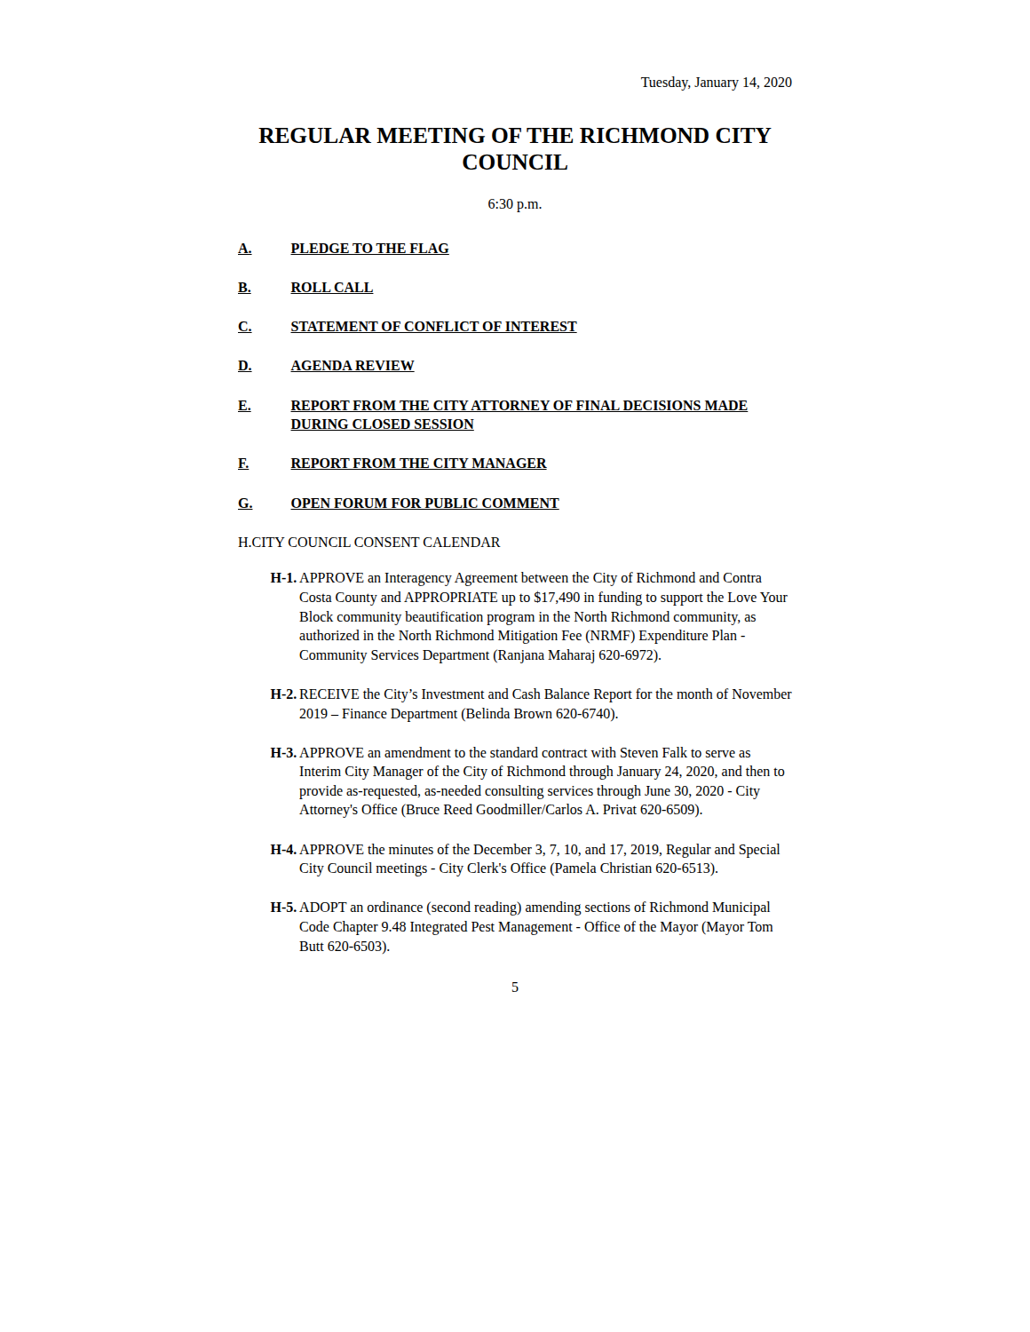Tuesday, January 14, 2020
REGULAR MEETING OF THE RICHMOND CITY COUNCIL
6:30 p.m.
A. PLEDGE TO THE FLAG
B. ROLL CALL
C. STATEMENT OF CONFLICT OF INTEREST
D. AGENDA REVIEW
E. REPORT FROM THE CITY ATTORNEY OF FINAL DECISIONS MADE DURING CLOSED SESSION
F. REPORT FROM THE CITY MANAGER
G. OPEN FORUM FOR PUBLIC COMMENT
H. CITY COUNCIL CONSENT CALENDAR
H-1. APPROVE an Interagency Agreement between the City of Richmond and Contra Costa County and APPROPRIATE up to $17,490 in funding to support the Love Your Block community beautification program in the North Richmond community, as authorized in the North Richmond Mitigation Fee (NRMF) Expenditure Plan - Community Services Department (Ranjana Maharaj 620-6972).
H-2. RECEIVE the City’s Investment and Cash Balance Report for the month of November 2019 – Finance Department (Belinda Brown 620-6740).
H-3. APPROVE an amendment to the standard contract with Steven Falk to serve as Interim City Manager of the City of Richmond through January 24, 2020, and then to provide as-requested, as-needed consulting services through June 30, 2020 - City Attorney's Office (Bruce Reed Goodmiller/Carlos A. Privat 620-6509).
H-4. APPROVE the minutes of the December 3, 7, 10, and 17, 2019, Regular and Special City Council meetings - City Clerk's Office (Pamela Christian 620-6513).
H-5. ADOPT an ordinance (second reading) amending sections of Richmond Municipal Code Chapter 9.48 Integrated Pest Management - Office of the Mayor (Mayor Tom Butt 620-6503).
5